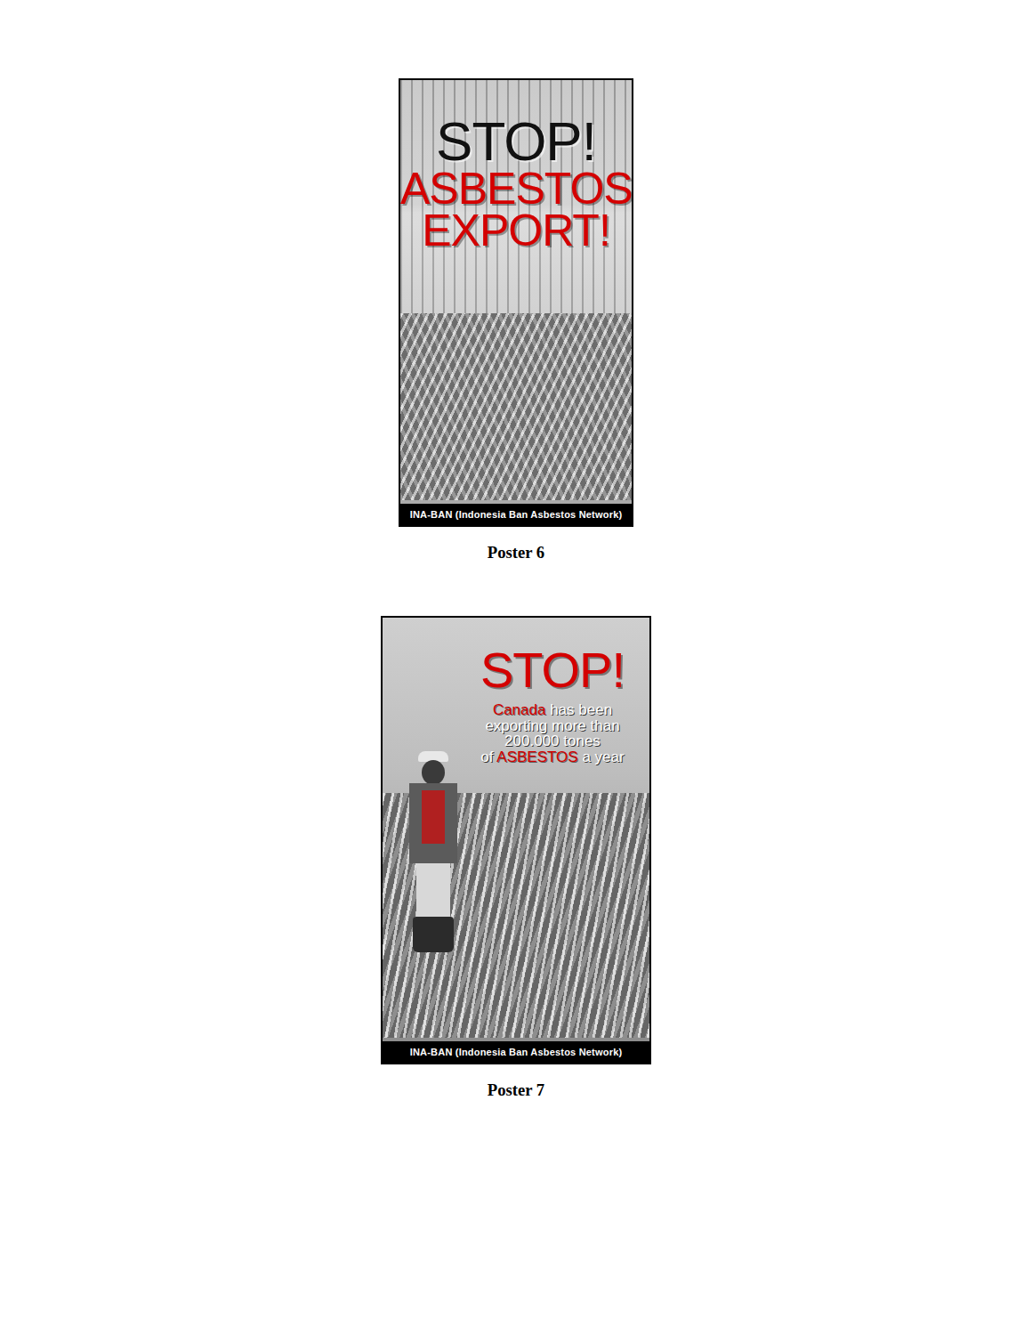STOP! ASBESTOS EXPORT!
INA-BAN (Indonesia Ban Asbestos Network)
Poster 6
STOP! Canada has been
exporting more than
200.000 tones
of ASBESTOS a year
INA-BAN (Indonesia Ban Asbestos Network)
Poster 7